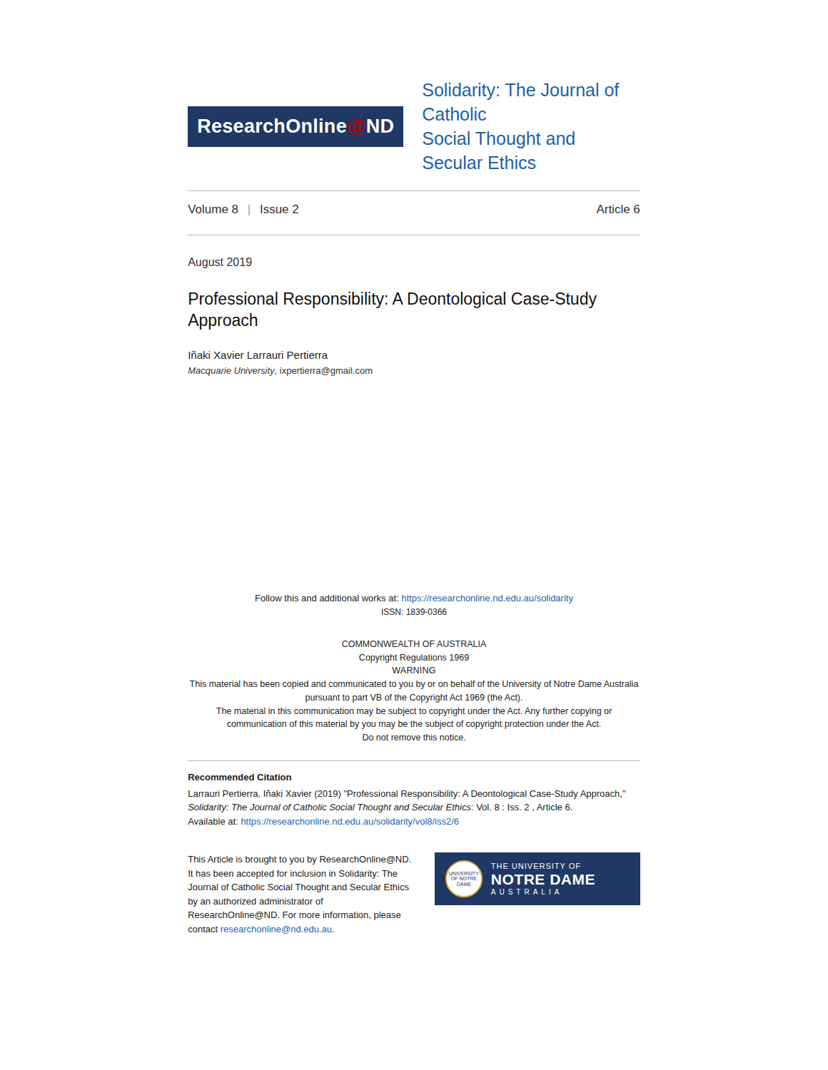ResearchOnline@ND
Solidarity: The Journal of Catholic
Social Thought and Secular Ethics
Volume 8 | Issue 2
Article 6
August 2019
Professional Responsibility: A Deontological Case-Study Approach
Iñaki Xavier Larrauri Pertierra
Macquarie University, ixpertierra@gmail.com
Follow this and additional works at: https://researchonline.nd.edu.au/solidarity
ISSN: 1839-0366
COMMONWEALTH OF AUSTRALIA
Copyright Regulations 1969
WARNING
This material has been copied and communicated to you by or on behalf of the University of Notre Dame Australia pursuant to part VB of the Copyright Act 1969 (the Act).
The material in this communication may be subject to copyright under the Act. Any further copying or communication of this material by you may be the subject of copyright protection under the Act.
Do not remove this notice.
Recommended Citation
Larrauri Pertierra, Iñaki Xavier (2019) "Professional Responsibility: A Deontological Case-Study Approach," Solidarity: The Journal of Catholic Social Thought and Secular Ethics: Vol. 8 : Iss. 2 , Article 6.
Available at: https://researchonline.nd.edu.au/solidarity/vol8/iss2/6
This Article is brought to you by ResearchOnline@ND. It has been accepted for inclusion in Solidarity: The Journal of Catholic Social Thought and Secular Ethics by an authorized administrator of ResearchOnline@ND. For more information, please contact researchonline@nd.edu.au.
UNIVERSITY
OF NOTRE
DAME
THE UNIVERSITY OF
NOTRE DAME
AUSTRALIA